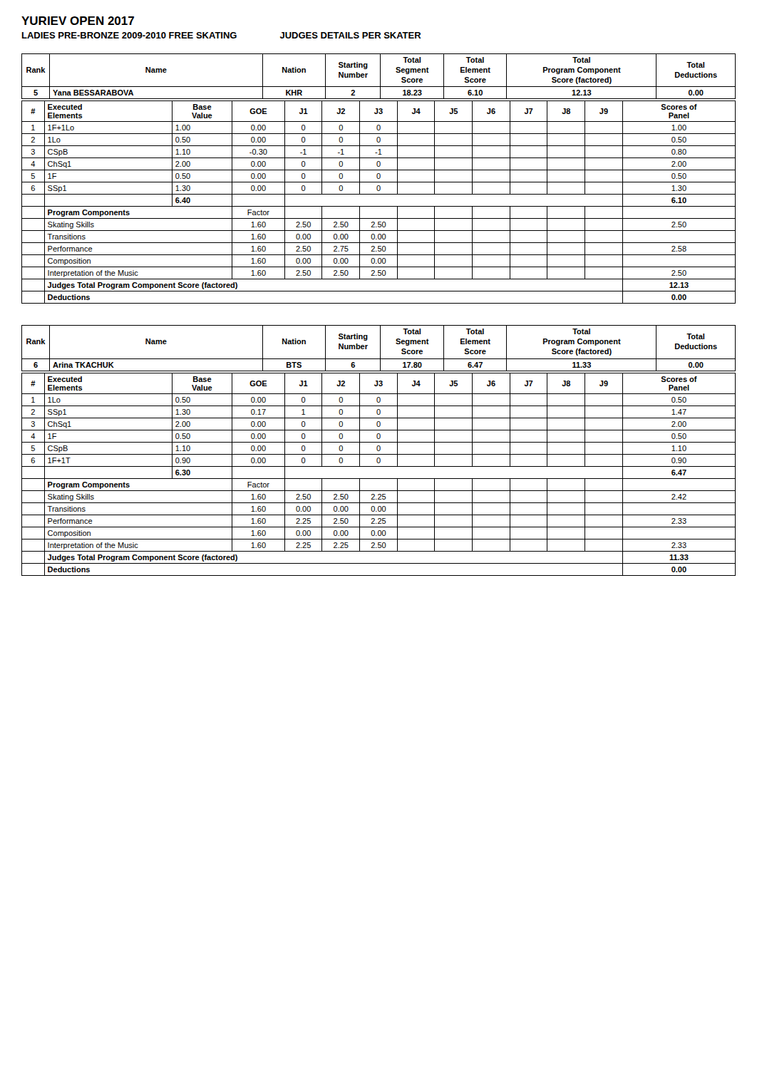YURIEV OPEN 2017
LADIES PRE-BRONZE 2009-2010 FREE SKATING JUDGES DETAILS PER SKATER
| Rank | Name | Nation | Starting Number | Total Segment Score | Total Element Score | Total Program Component Score (factored) | Total Deductions |
| --- | --- | --- | --- | --- | --- | --- | --- |
| 5 | Yana BESSARABOVA | KHR | 2 | 18.23 | 6.10 | 12.13 | 0.00 |
| # | Executed Elements | Base Value | GOE | J1 | J2 | J3 | J4 | J5 | J6 | J7 | J8 | J9 | Scores of Panel |
| --- | --- | --- | --- | --- | --- | --- | --- | --- | --- | --- | --- | --- | --- |
| 1 | 1F+1Lo | 1.00 | 0.00 | 0 | 0 | 0 | | | | | | | 1.00 |
| 2 | 1Lo | 0.50 | 0.00 | 0 | 0 | 0 | | | | | | | 0.50 |
| 3 | CSpB | 1.10 | -0.30 | -1 | -1 | -1 | | | | | | | 0.80 |
| 4 | ChSq1 | 2.00 | 0.00 | 0 | 0 | 0 | | | | | | | 2.00 |
| 5 | 1F | 0.50 | 0.00 | 0 | 0 | 0 | | | | | | | 0.50 |
| 6 | SSp1 | 1.30 | 0.00 | 0 | 0 | 0 | | | | | | | 1.30 |
| | | 6.40 | | | | | | | | | | | 6.10 |
| | Program Components | Factor | | | | | | | | | | |
| | Skating Skills | 1.60 | 2.50 | 2.50 | 2.50 | | | | | | | 2.50 |
| | Transitions | 1.60 | 0.00 | 0.00 | 0.00 | | | | | | | |
| | Performance | 1.60 | 2.50 | 2.75 | 2.50 | | | | | | | 2.58 |
| | Composition | 1.60 | 0.00 | 0.00 | 0.00 | | | | | | | |
| | Interpretation of the Music | 1.60 | 2.50 | 2.50 | 2.50 | | | | | | | 2.50 |
| | Judges Total Program Component Score (factored) | 12.13 |
| | Deductions | 0.00 |
| Rank | Name | Nation | Starting Number | Total Segment Score | Total Element Score | Total Program Component Score (factored) | Total Deductions |
| --- | --- | --- | --- | --- | --- | --- | --- |
| 6 | Arina TKACHUK | BTS | 6 | 17.80 | 6.47 | 11.33 | 0.00 |
| # | Executed Elements | Base Value | GOE | J1 | J2 | J3 | J4 | J5 | J6 | J7 | J8 | J9 | Scores of Panel |
| --- | --- | --- | --- | --- | --- | --- | --- | --- | --- | --- | --- | --- | --- |
| 1 | 1Lo | 0.50 | 0.00 | 0 | 0 | 0 | | | | | | | 0.50 |
| 2 | SSp1 | 1.30 | 0.17 | 1 | 0 | 0 | | | | | | | 1.47 |
| 3 | ChSq1 | 2.00 | 0.00 | 0 | 0 | 0 | | | | | | | 2.00 |
| 4 | 1F | 0.50 | 0.00 | 0 | 0 | 0 | | | | | | | 0.50 |
| 5 | CSpB | 1.10 | 0.00 | 0 | 0 | 0 | | | | | | | 1.10 |
| 6 | 1F+1T | 0.90 | 0.00 | 0 | 0 | 0 | | | | | | | 0.90 |
| | | 6.30 | | | | | | | | | | | 6.47 |
| | Program Components | Factor | | | | | | | | | | |
| | Skating Skills | 1.60 | 2.50 | 2.50 | 2.25 | | | | | | | 2.42 |
| | Transitions | 1.60 | 0.00 | 0.00 | 0.00 | | | | | | | |
| | Performance | 1.60 | 2.25 | 2.50 | 2.25 | | | | | | | 2.33 |
| | Composition | 1.60 | 0.00 | 0.00 | 0.00 | | | | | | | |
| | Interpretation of the Music | 1.60 | 2.25 | 2.25 | 2.50 | | | | | | | 2.33 |
| | Judges Total Program Component Score (factored) | 11.33 |
| | Deductions | 0.00 |